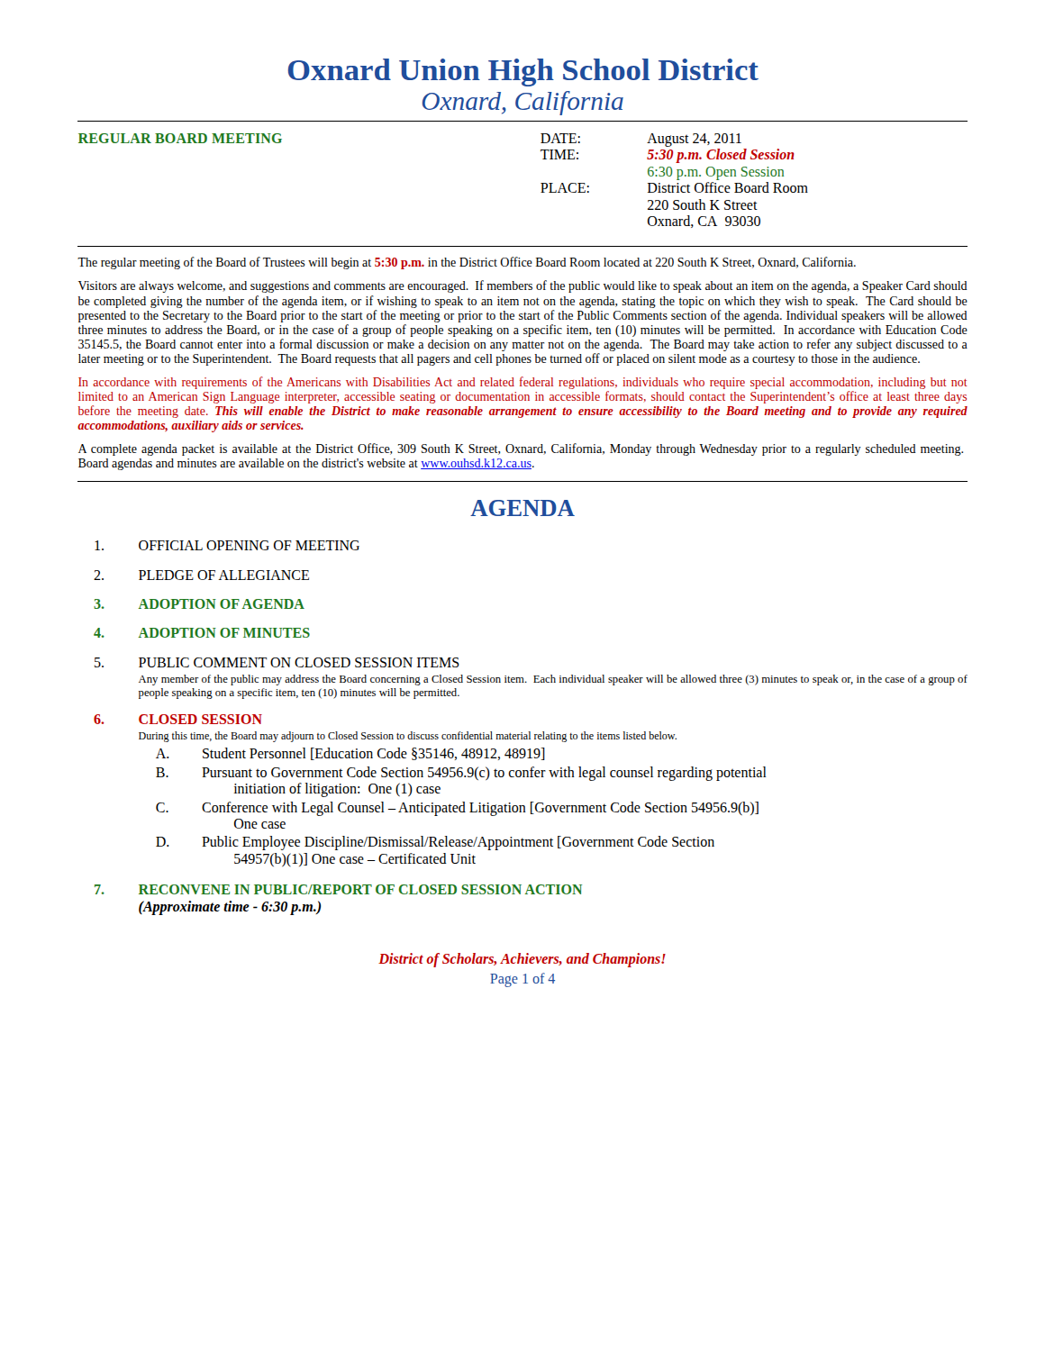Oxnard Union High School District
Oxnard, California
| REGULAR BOARD MEETING | DATE: | August 24, 2011 |
| | TIME: | 5:30 p.m. Closed Session |
| | | 6:30 p.m. Open Session |
| | PLACE: | District Office Board Room |
| | | 220 South K Street |
| | | Oxnard, CA 93030 |
The regular meeting of the Board of Trustees will begin at 5:30 p.m. in the District Office Board Room located at 220 South K Street, Oxnard, California.
Visitors are always welcome, and suggestions and comments are encouraged. If members of the public would like to speak about an item on the agenda, a Speaker Card should be completed giving the number of the agenda item, or if wishing to speak to an item not on the agenda, stating the topic on which they wish to speak. The Card should be presented to the Secretary to the Board prior to the start of the meeting or prior to the start of the Public Comments section of the agenda. Individual speakers will be allowed three minutes to address the Board, or in the case of a group of people speaking on a specific item, ten (10) minutes will be permitted. In accordance with Education Code 35145.5, the Board cannot enter into a formal discussion or make a decision on any matter not on the agenda. The Board may take action to refer any subject discussed to a later meeting or to the Superintendent. The Board requests that all pagers and cell phones be turned off or placed on silent mode as a courtesy to those in the audience.
In accordance with requirements of the Americans with Disabilities Act and related federal regulations, individuals who require special accommodation, including but not limited to an American Sign Language interpreter, accessible seating or documentation in accessible formats, should contact the Superintendent’s office at least three days before the meeting date. This will enable the District to make reasonable arrangement to ensure accessibility to the Board meeting and to provide any required accommodations, auxiliary aids or services.
A complete agenda packet is available at the District Office, 309 South K Street, Oxnard, California, Monday through Wednesday prior to a regularly scheduled meeting. Board agendas and minutes are available on the district's website at www.ouhsd.k12.ca.us.
AGENDA
1. OFFICIAL OPENING OF MEETING
2. PLEDGE OF ALLEGIANCE
3. ADOPTION OF AGENDA
4. ADOPTION OF MINUTES
5. PUBLIC COMMENT ON CLOSED SESSION ITEMS Any member of the public may address the Board concerning a Closed Session item. Each individual speaker will be allowed three (3) minutes to speak or, in the case of a group of people speaking on a specific item, ten (10) minutes will be permitted.
6. CLOSED SESSION During this time, the Board may adjourn to Closed Session to discuss confidential material relating to the items listed below.
| A. | Student Personnel [Education Code §35146, 48912, 48919] |
| B. | Pursuant to Government Code Section 54956.9(c) to confer with legal counsel regarding potential initiation of litigation: One (1) case |
| C. | Conference with Legal Counsel – Anticipated Litigation [Government Code Section 54956.9(b)] One case |
| D. | Public Employee Discipline/Dismissal/Release/Appointment [Government Code Section 54957(b)(1)] One case – Certificated Unit |
7. RECONVENE IN PUBLIC/REPORT OF CLOSED SESSION ACTION
(Approximate time - 6:30 p.m.)
District of Scholars, Achievers, and Champions!
Page 1 of 4